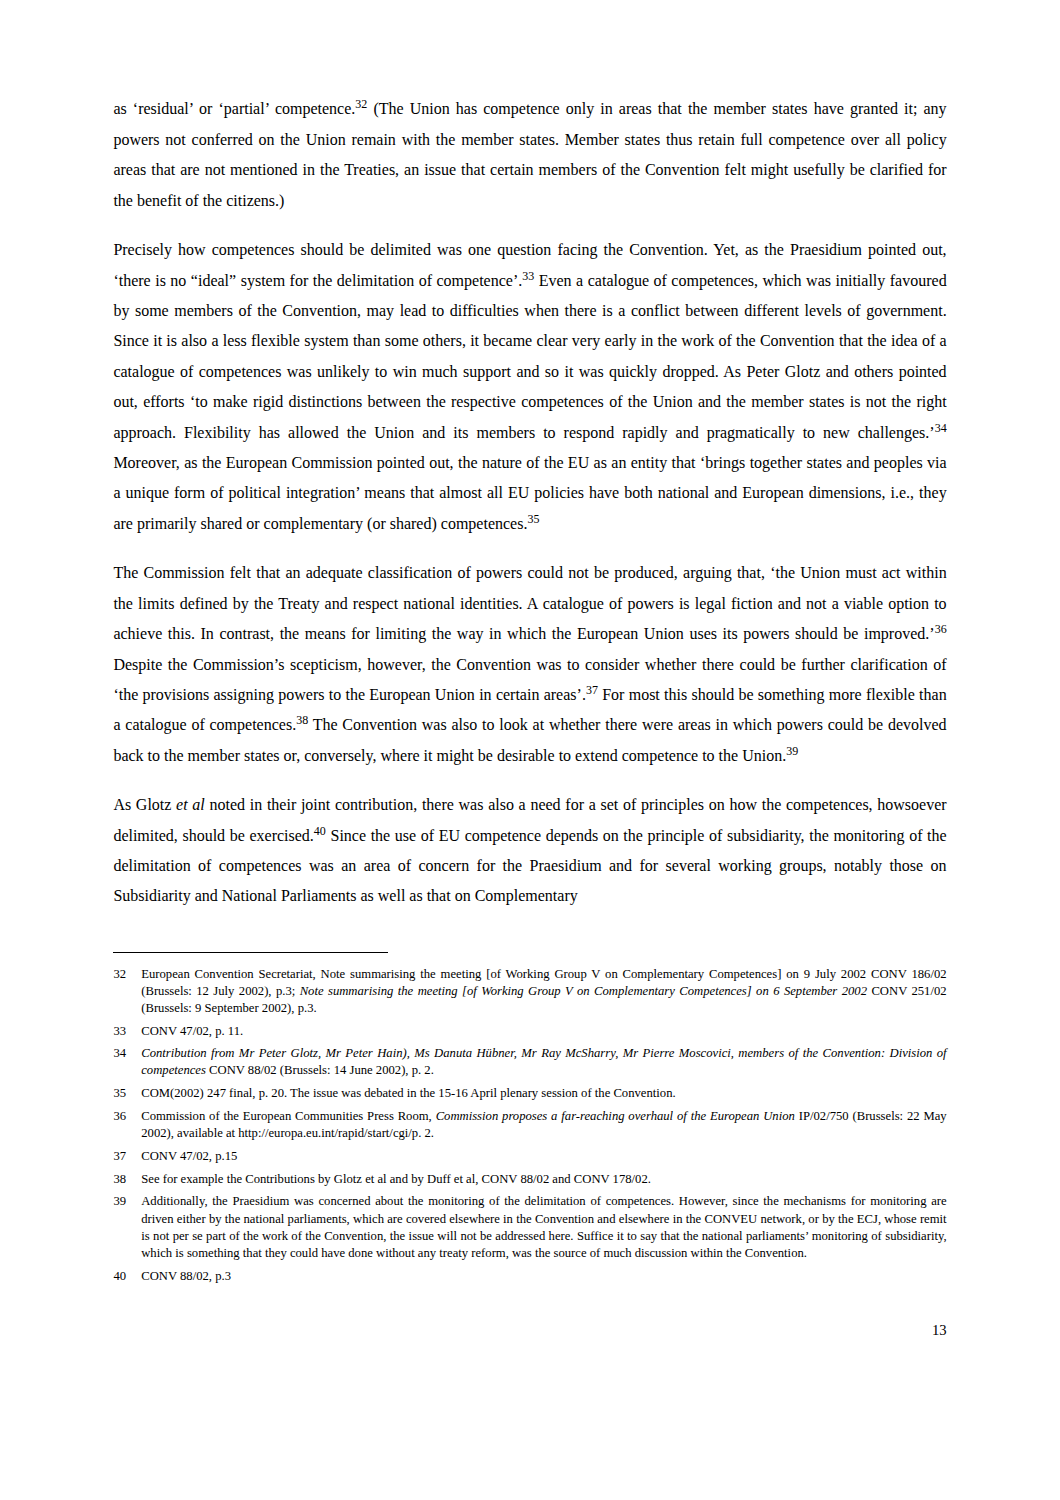as ‘residual’ or ‘partial’ competence.32 (The Union has competence only in areas that the member states have granted it; any powers not conferred on the Union remain with the member states. Member states thus retain full competence over all policy areas that are not mentioned in the Treaties, an issue that certain members of the Convention felt might usefully be clarified for the benefit of the citizens.)
Precisely how competences should be delimited was one question facing the Convention. Yet, as the Praesidium pointed out, ‘there is no “ideal” system for the delimitation of competence’.33 Even a catalogue of competences, which was initially favoured by some members of the Convention, may lead to difficulties when there is a conflict between different levels of government. Since it is also a less flexible system than some others, it became clear very early in the work of the Convention that the idea of a catalogue of competences was unlikely to win much support and so it was quickly dropped. As Peter Glotz and others pointed out, efforts ‘to make rigid distinctions between the respective competences of the Union and the member states is not the right approach. Flexibility has allowed the Union and its members to respond rapidly and pragmatically to new challenges.’34 Moreover, as the European Commission pointed out, the nature of the EU as an entity that ‘brings together states and peoples via a unique form of political integration’ means that almost all EU policies have both national and European dimensions, i.e., they are primarily shared or complementary (or shared) competences.35
The Commission felt that an adequate classification of powers could not be produced, arguing that, ‘the Union must act within the limits defined by the Treaty and respect national identities. A catalogue of powers is legal fiction and not a viable option to achieve this. In contrast, the means for limiting the way in which the European Union uses its powers should be improved.’36 Despite the Commission’s scepticism, however, the Convention was to consider whether there could be further clarification of ‘the provisions assigning powers to the European Union in certain areas’.37 For most this should be something more flexible than a catalogue of competences.38 The Convention was also to look at whether there were areas in which powers could be devolved back to the member states or, conversely, where it might be desirable to extend competence to the Union.39
As Glotz et al noted in their joint contribution, there was also a need for a set of principles on how the competences, howsoever delimited, should be exercised.40 Since the use of EU competence depends on the principle of subsidiarity, the monitoring of the delimitation of competences was an area of concern for the Praesidium and for several working groups, notably those on Subsidiarity and National Parliaments as well as that on Complementary
European Convention Secretariat, Note summarising the meeting [of Working Group V on Complementary Competences] on 9 July 2002 CONV 186/02 (Brussels: 12 July 2002), p.3; Note summarising the meeting [of Working Group V on Complementary Competences] on 6 September 2002 CONV 251/02 (Brussels: 9 September 2002), p.3.
CONV 47/02, p. 11.
Contribution from Mr Peter Glotz, Mr Peter Hain), Ms Danuta Hübner, Mr Ray McSharry, Mr Pierre Moscovici, members of the Convention: Division of competences CONV 88/02 (Brussels: 14 June 2002), p. 2.
COM(2002) 247 final, p. 20. The issue was debated in the 15-16 April plenary session of the Convention.
Commission of the European Communities Press Room, Commission proposes a far-reaching overhaul of the European Union IP/02/750 (Brussels: 22 May 2002), available at http://europa.eu.int/rapid/start/cgi/p. 2.
CONV 47/02, p.15
See for example the Contributions by Glotz et al and by Duff et al, CONV 88/02 and CONV 178/02.
Additionally, the Praesidium was concerned about the monitoring of the delimitation of competences. However, since the mechanisms for monitoring are driven either by the national parliaments, which are covered elsewhere in the Convention and elsewhere in the CONVEU network, or by the ECJ, whose remit is not per se part of the work of the Convention, the issue will not be addressed here. Suffice it to say that the national parliaments’ monitoring of subsidiarity, which is something that they could have done without any treaty reform, was the source of much discussion within the Convention.
CONV 88/02, p.3
13